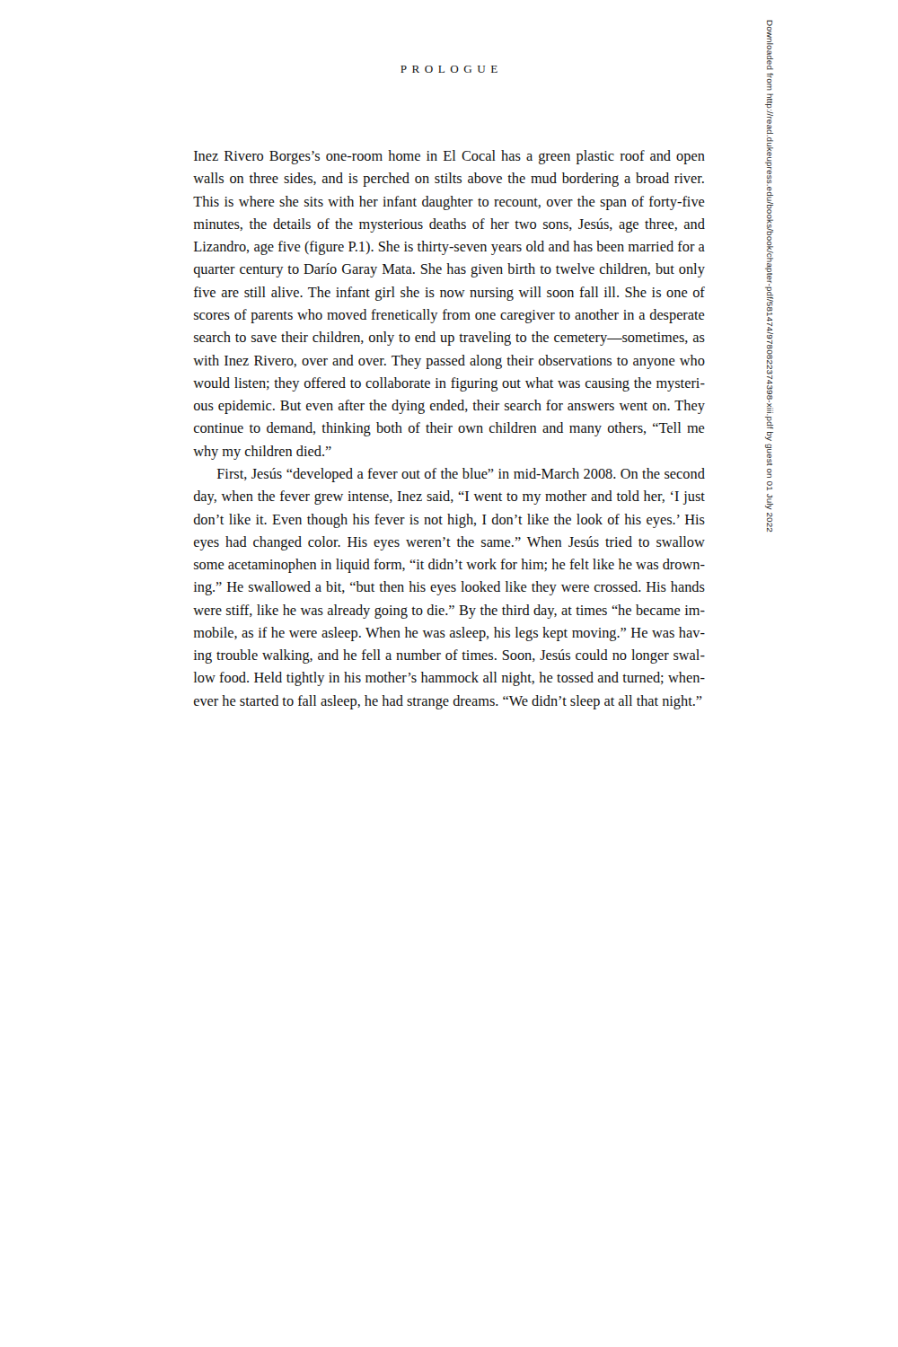Downloaded from http://read.dukeupress.edu/books/book/chapter-pdf/581474/9780822374398-xiii.pdf by guest on 01 July 2022
Prologue
Inez Rivero Borges’s one-room home in El Cocal has a green plastic roof and open walls on three sides, and is perched on stilts above the mud bordering a broad river. This is where she sits with her infant daughter to recount, over the span of forty-five minutes, the details of the mysterious deaths of her two sons, Jesús, age three, and Lizandro, age five (figure P.1). She is thirty-seven years old and has been married for a quarter century to Darío Garay Mata. She has given birth to twelve children, but only five are still alive. The infant girl she is now nursing will soon fall ill. She is one of scores of parents who moved frenetically from one caregiver to another in a desperate search to save their children, only to end up traveling to the cemetery—sometimes, as with Inez Rivero, over and over. They passed along their observations to anyone who would listen; they offered to collaborate in figuring out what was causing the mysterious epidemic. But even after the dying ended, their search for answers went on. They continue to demand, thinking both of their own children and many others, “Tell me why my children died.”
First, Jesús “developed a fever out of the blue” in mid-March 2008. On the second day, when the fever grew intense, Inez said, “I went to my mother and told her, ‘I just don’t like it. Even though his fever is not high, I don’t like the look of his eyes.’ His eyes had changed color. His eyes weren’t the same.” When Jesús tried to swallow some acetaminophen in liquid form, “it didn’t work for him; he felt like he was drowning.” He swallowed a bit, “but then his eyes looked like they were crossed. His hands were stiff, like he was already going to die.” By the third day, at times “he became immobile, as if he were asleep. When he was asleep, his legs kept moving.” He was having trouble walking, and he fell a number of times. Soon, Jesús could no longer swallow food. Held tightly in his mother’s hammock all night, he tossed and turned; whenever he started to fall asleep, he had strange dreams. “We didn’t sleep at all that night.”